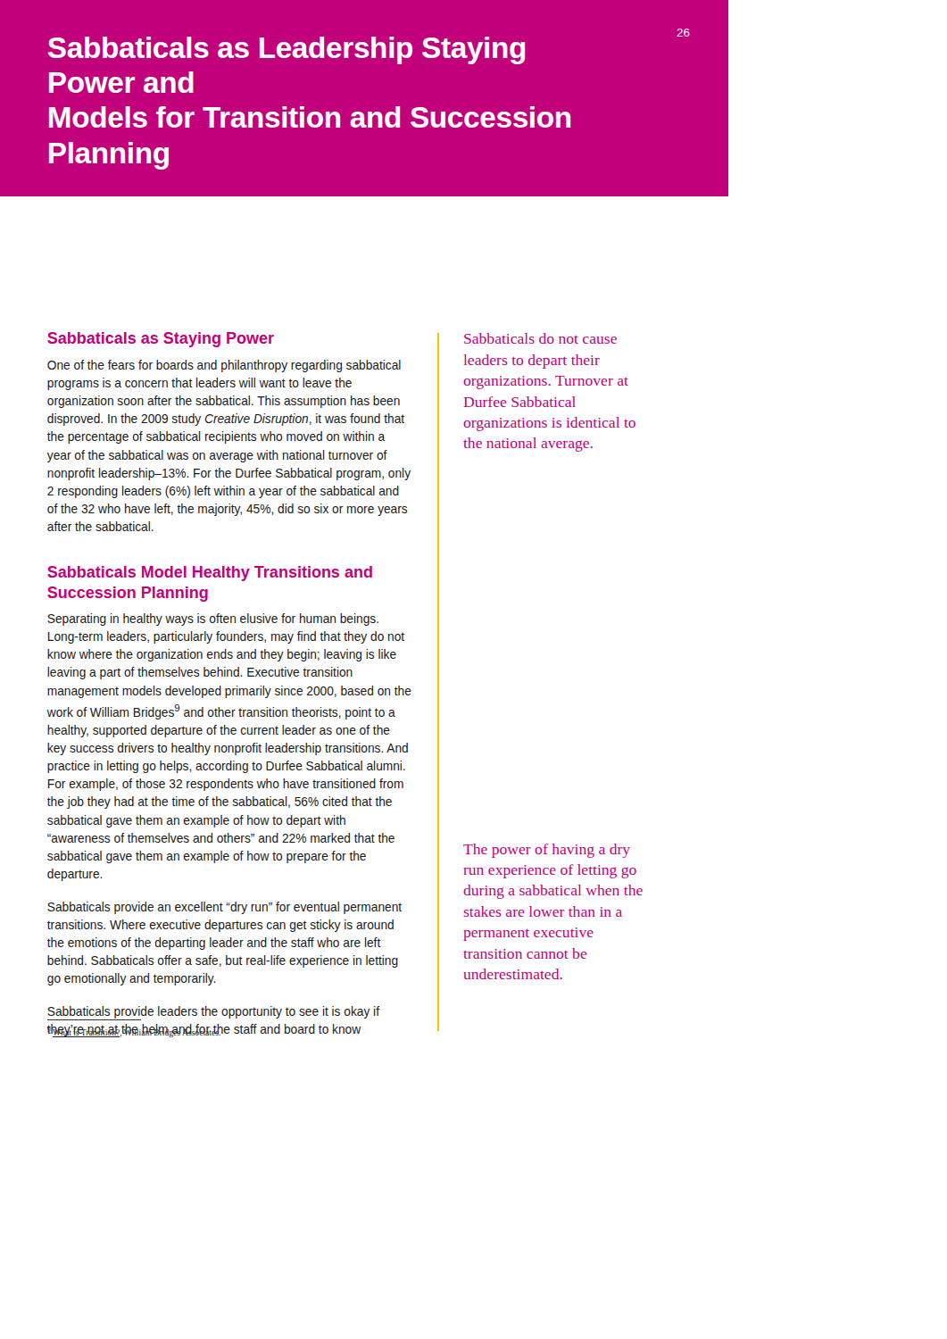26
Sabbaticals as Leadership Staying Power and
Models for Transition and Succession Planning
Sabbaticals as Staying Power
One of the fears for boards and philanthropy regarding sabbatical programs is a concern that leaders will want to leave the organization soon after the sabbatical. This assumption has been disproved. In the 2009 study Creative Disruption, it was found that the percentage of sabbatical recipients who moved on within a year of the sabbatical was on average with national turnover of nonprofit leadership–13%. For the Durfee Sabbatical program, only 2 responding leaders (6%) left within a year of the sabbatical and of the 32 who have left, the majority, 45%, did so six or more years after the sabbatical.
Sabbaticals Model Healthy Transitions and
Succession Planning
Separating in healthy ways is often elusive for human beings. Long-term leaders, particularly founders, may find that they do not know where the organization ends and they begin; leaving is like leaving a part of themselves behind. Executive transition management models developed primarily since 2000, based on the work of William Bridges9 and other transition theorists, point to a healthy, supported departure of the current leader as one of the key success drivers to healthy nonprofit leadership transitions. And practice in letting go helps, according to Durfee Sabbatical alumni. For example, of those 32 respondents who have transitioned from the job they had at the time of the sabbatical, 56% cited that the sabbatical gave them an example of how to depart with “awareness of themselves and others” and 22% marked that the sabbatical gave them an example of how to prepare for the departure.
Sabbaticals provide an excellent “dry run” for eventual permanent transitions. Where executive departures can get sticky is around the emotions of the departing leader and the staff who are left behind. Sabbaticals offer a safe, but real-life experience in letting go emotionally and temporarily.
Sabbaticals provide leaders the opportunity to see it is okay if they’re not at the helm and for the staff and board to know
Sabbaticals do not cause leaders to depart their organizations. Turnover at Durfee Sabbatical organizations is identical to the national average.
The power of having a dry run experience of letting go during a sabbatical when the stakes are lower than in a permanent executive transition cannot be underestimated.
9 What is Transition?, William Bridges Associates.